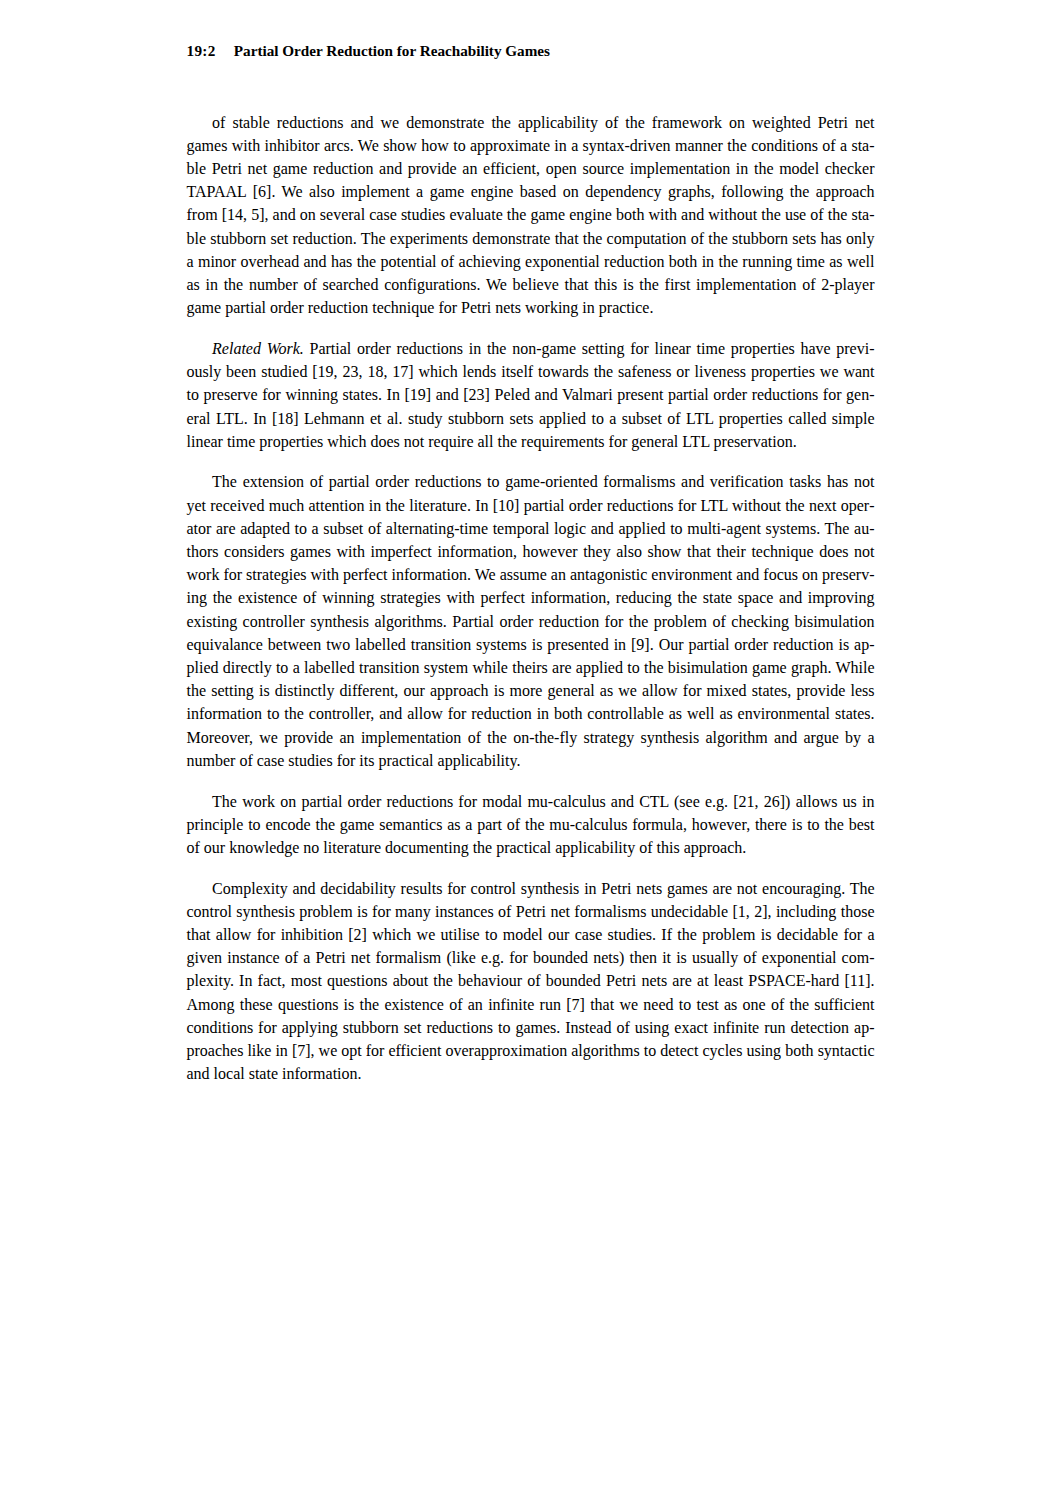19:2 Partial Order Reduction for Reachability Games
of stable reductions and we demonstrate the applicability of the framework on weighted Petri net games with inhibitor arcs. We show how to approximate in a syntax-driven manner the conditions of a stable Petri net game reduction and provide an efficient, open source implementation in the model checker TAPAAL [6]. We also implement a game engine based on dependency graphs, following the approach from [14, 5], and on several case studies evaluate the game engine both with and without the use of the stable stubborn set reduction. The experiments demonstrate that the computation of the stubborn sets has only a minor overhead and has the potential of achieving exponential reduction both in the running time as well as in the number of searched configurations. We believe that this is the first implementation of 2-player game partial order reduction technique for Petri nets working in practice.
Related Work. Partial order reductions in the non-game setting for linear time properties have previously been studied [19, 23, 18, 17] which lends itself towards the safeness or liveness properties we want to preserve for winning states. In [19] and [23] Peled and Valmari present partial order reductions for general LTL. In [18] Lehmann et al. study stubborn sets applied to a subset of LTL properties called simple linear time properties which does not require all the requirements for general LTL preservation.
The extension of partial order reductions to game-oriented formalisms and verification tasks has not yet received much attention in the literature. In [10] partial order reductions for LTL without the next operator are adapted to a subset of alternating-time temporal logic and applied to multi-agent systems. The authors considers games with imperfect information, however they also show that their technique does not work for strategies with perfect information. We assume an antagonistic environment and focus on preserving the existence of winning strategies with perfect information, reducing the state space and improving existing controller synthesis algorithms. Partial order reduction for the problem of checking bisimulation equivalance between two labelled transition systems is presented in [9]. Our partial order reduction is applied directly to a labelled transition system while theirs are applied to the bisimulation game graph. While the setting is distinctly different, our approach is more general as we allow for mixed states, provide less information to the controller, and allow for reduction in both controllable as well as environmental states. Moreover, we provide an implementation of the on-the-fly strategy synthesis algorithm and argue by a number of case studies for its practical applicability.
The work on partial order reductions for modal mu-calculus and CTL (see e.g. [21, 26]) allows us in principle to encode the game semantics as a part of the mu-calculus formula, however, there is to the best of our knowledge no literature documenting the practical applicability of this approach.
Complexity and decidability results for control synthesis in Petri nets games are not encouraging. The control synthesis problem is for many instances of Petri net formalisms undecidable [1, 2], including those that allow for inhibition [2] which we utilise to model our case studies. If the problem is decidable for a given instance of a Petri net formalism (like e.g. for bounded nets) then it is usually of exponential complexity. In fact, most questions about the behaviour of bounded Petri nets are at least PSPACE-hard [11]. Among these questions is the existence of an infinite run [7] that we need to test as one of the sufficient conditions for applying stubborn set reductions to games. Instead of using exact infinite run detection approaches like in [7], we opt for efficient overapproximation algorithms to detect cycles using both syntactic and local state information.